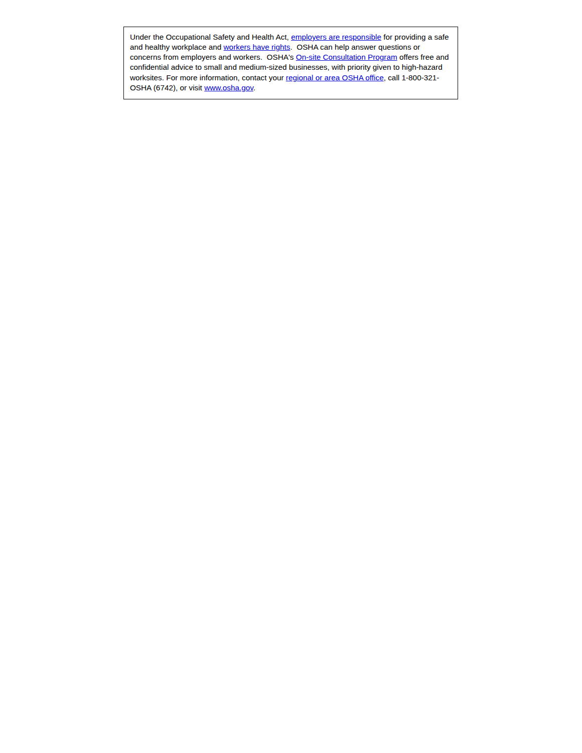Under the Occupational Safety and Health Act, employers are responsible for providing a safe and healthy workplace and workers have rights. OSHA can help answer questions or concerns from employers and workers. OSHA's On-site Consultation Program offers free and confidential advice to small and medium-sized businesses, with priority given to high-hazard worksites. For more information, contact your regional or area OSHA office, call 1-800-321-OSHA (6742), or visit www.osha.gov.